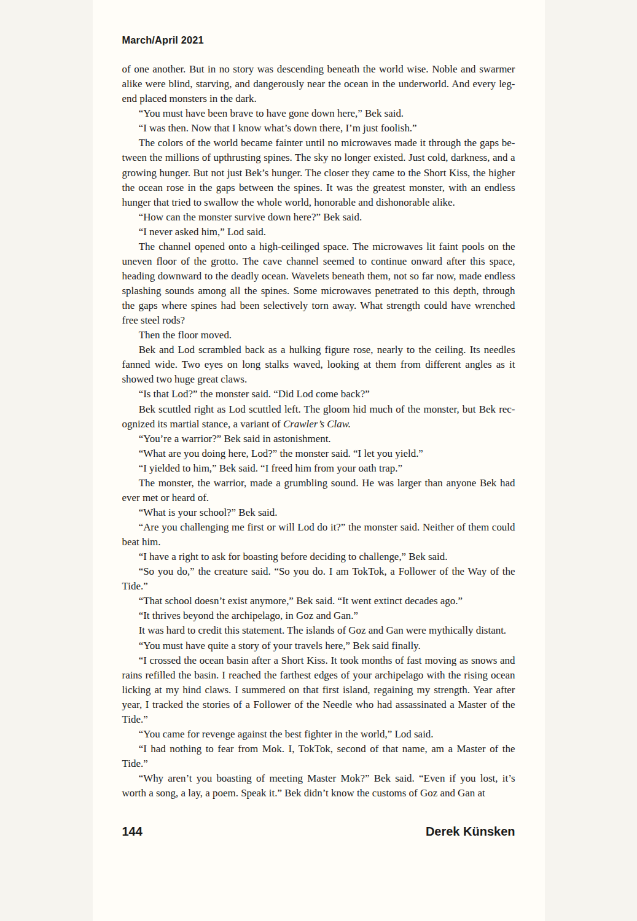March/April 2021
of one another. But in no story was descending beneath the world wise. Noble and swarmer alike were blind, starving, and dangerously near the ocean in the underworld. And every legend placed monsters in the dark.
“You must have been brave to have gone down here,” Bek said.
“I was then. Now that I know what’s down there, I’m just foolish.”
The colors of the world became fainter until no microwaves made it through the gaps between the millions of upthrusting spines. The sky no longer existed. Just cold, darkness, and a growing hunger. But not just Bek’s hunger. The closer they came to the Short Kiss, the higher the ocean rose in the gaps between the spines. It was the greatest monster, with an endless hunger that tried to swallow the whole world, honorable and dishonorable alike.
“How can the monster survive down here?” Bek said.
“I never asked him,” Lod said.
The channel opened onto a high-ceilinged space. The microwaves lit faint pools on the uneven floor of the grotto. The cave channel seemed to continue onward after this space, heading downward to the deadly ocean. Wavelets beneath them, not so far now, made endless splashing sounds among all the spines. Some microwaves penetrated to this depth, through the gaps where spines had been selectively torn away. What strength could have wrenched free steel rods?
Then the floor moved.
Bek and Lod scrambled back as a hulking figure rose, nearly to the ceiling. Its needles fanned wide. Two eyes on long stalks waved, looking at them from different angles as it showed two huge great claws.
“Is that Lod?” the monster said. “Did Lod come back?”
Bek scuttled right as Lod scuttled left. The gloom hid much of the monster, but Bek recognized its martial stance, a variant of Crawler’s Claw.
“You’re a warrior?” Bek said in astonishment.
“What are you doing here, Lod?” the monster said. “I let you yield.”
“I yielded to him,” Bek said. “I freed him from your oath trap.”
The monster, the warrior, made a grumbling sound. He was larger than anyone Bek had ever met or heard of.
“What is your school?” Bek said.
“Are you challenging me first or will Lod do it?” the monster said. Neither of them could beat him.
“I have a right to ask for boasting before deciding to challenge,” Bek said.
“So you do,” the creature said. “So you do. I am TokTok, a Follower of the Way of the Tide.”
“That school doesn’t exist anymore,” Bek said. “It went extinct decades ago.”
“It thrives beyond the archipelago, in Goz and Gan.”
It was hard to credit this statement. The islands of Goz and Gan were mythically distant.
“You must have quite a story of your travels here,” Bek said finally.
“I crossed the ocean basin after a Short Kiss. It took months of fast moving as snows and rains refilled the basin. I reached the farthest edges of your archipelago with the rising ocean licking at my hind claws. I summered on that first island, regaining my strength. Year after year, I tracked the stories of a Follower of the Needle who had assassinated a Master of the Tide.”
“You came for revenge against the best fighter in the world,” Lod said.
“I had nothing to fear from Mok. I, TokTok, second of that name, am a Master of the Tide.”
“Why aren’t you boasting of meeting Master Mok?” Bek said. “Even if you lost, it’s worth a song, a lay, a poem. Speak it.” Bek didn’t know the customs of Goz and Gan at
144 Derek Künsken